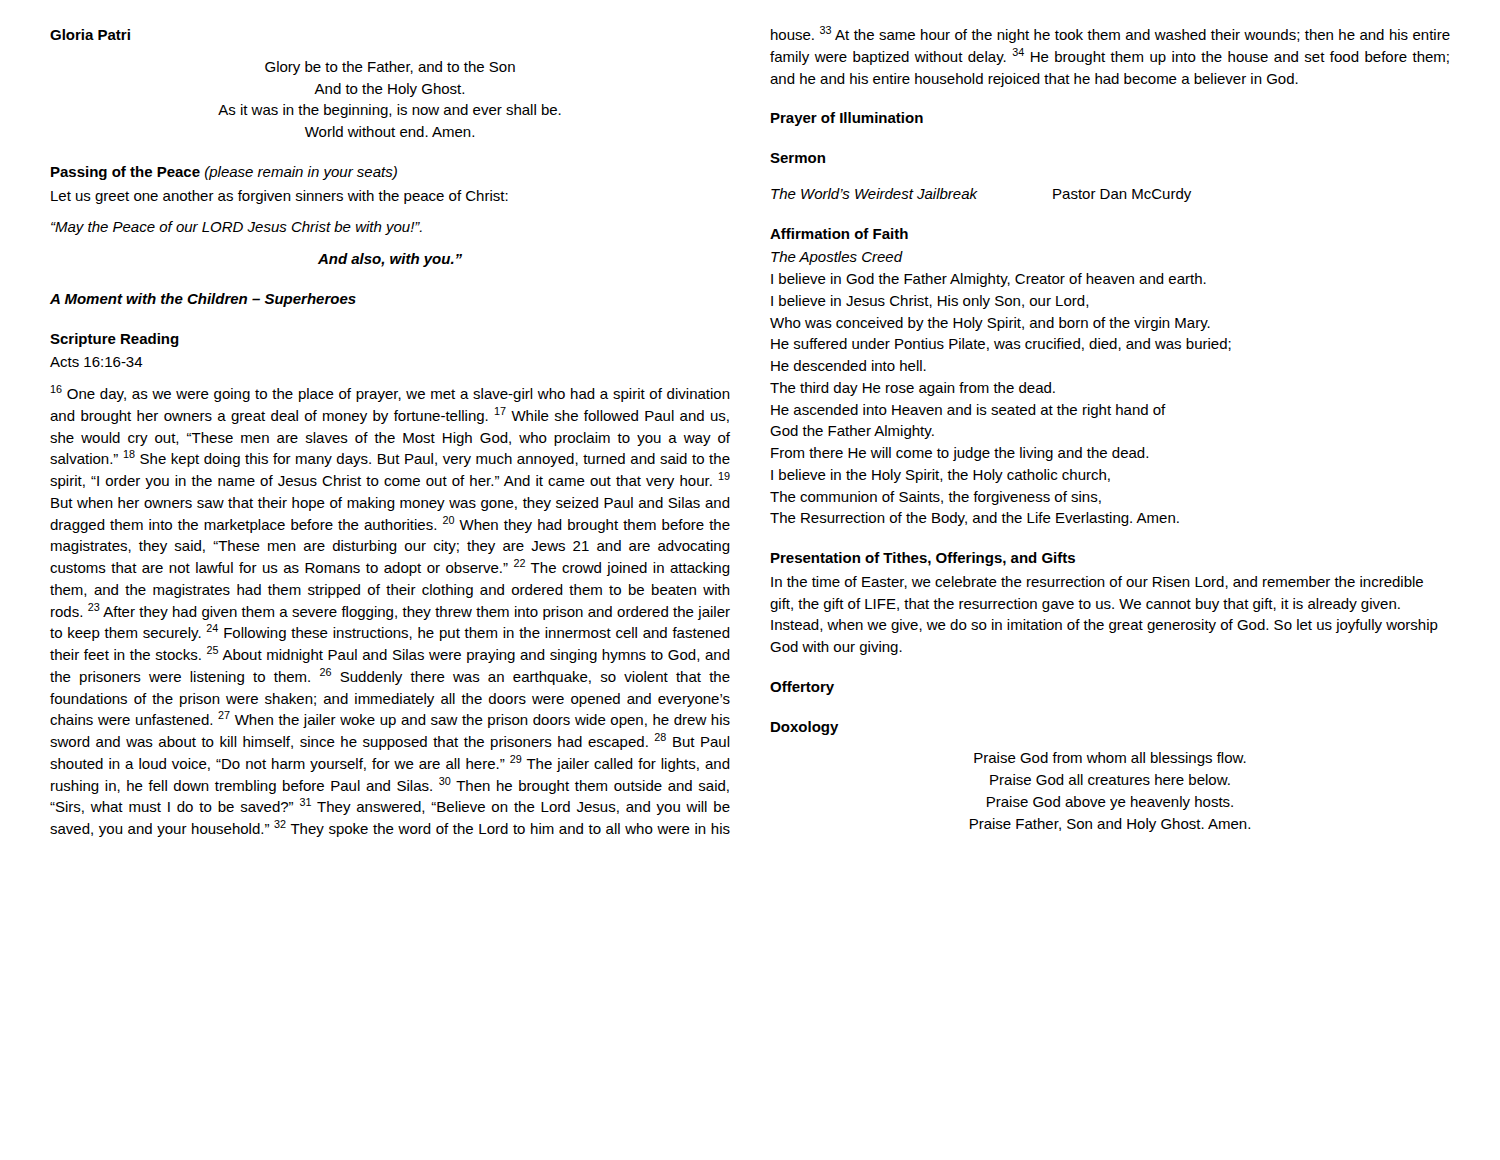Gloria Patri
Glory be to the Father, and to the Son
And to the Holy Ghost.
As it was in the beginning, is now and ever shall be.
World without end. Amen.
Passing of the Peace (please remain in your seats)
Let us greet one another as forgiven sinners with the peace of Christ:
“May the Peace of our LORD Jesus Christ be with you!”.
And also, with you.”
A Moment with the Children – Superheroes
Scripture Reading
Acts 16:16-34
16 One day, as we were going to the place of prayer, we met a slave-girl who had a spirit of divination and brought her owners a great deal of money by fortune-telling. 17 While she followed Paul and us, she would cry out, “These men are slaves of the Most High God, who proclaim to you a way of salvation.” 18 She kept doing this for many days. But Paul, very much annoyed, turned and said to the spirit, “I order you in the name of Jesus Christ to come out of her.” And it came out that very hour. 19 But when her owners saw that their hope of making money was gone, they seized Paul and Silas and dragged them into the marketplace before the authorities. 20 When they had brought them before the magistrates, they said, “These men are disturbing our city; they are Jews 21 and are advocating customs that are not lawful for us as Romans to adopt or observe.” 22 The crowd joined in attacking them, and the magistrates had them stripped of their clothing and ordered them to be beaten with rods. 23 After they had given them a severe flogging, they threw them into prison and ordered the jailer to keep them securely. 24 Following these instructions, he put them in the innermost cell and fastened their feet in the stocks. 25 About midnight Paul and Silas were praying and singing hymns to God, and the prisoners were listening to them. 26 Suddenly there was an earthquake, so violent that the foundations of the prison were shaken; and immediately all the doors were opened and everyone’s chains were unfastened. 27 When the jailer woke up and saw the prison doors wide open, he drew his sword and was about to kill himself, since he supposed that the prisoners had escaped. 28 But Paul shouted in a loud voice, “Do not harm yourself, for we are all here.” 29 The jailer called for lights, and rushing in, he fell down trembling before Paul and Silas. 30 Then he brought them outside and said, “Sirs, what must I do to be saved?” 31 They answered, “Believe on the Lord Jesus, and you will be saved, you and your household.” 32 They spoke the word of the Lord to him and to all who were in his house. 33 At the same hour of the night he took them and washed their wounds; then he and his entire family were baptized without delay. 34 He brought them up into the house and set food before them; and he and his entire household rejoiced that he had become a believer in God.
Prayer of Illumination
Sermon
The World’s Weirdest Jailbreak     Pastor Dan McCurdy
Affirmation of Faith
The Apostles Creed
I believe in God the Father Almighty, Creator of heaven and earth.
I believe in Jesus Christ, His only Son, our Lord,
Who was conceived by the Holy Spirit, and born of the virgin Mary.
He suffered under Pontius Pilate, was crucified, died, and was buried;
He descended into hell.
The third day He rose again from the dead.
He ascended into Heaven and is seated at the right hand of
God the Father Almighty.
From there He will come to judge the living and the dead.
I believe in the Holy Spirit, the Holy catholic church,
The communion of Saints, the forgiveness of sins,
The Resurrection of the Body, and the Life Everlasting. Amen.
Presentation of Tithes, Offerings, and Gifts
In the time of Easter, we celebrate the resurrection of our Risen Lord, and remember the incredible gift, the gift of LIFE, that the resurrection gave to us. We cannot buy that gift, it is already given. Instead, when we give, we do so in imitation of the great generosity of God. So let us joyfully worship God with our giving.
Offertory
Doxology
Praise God from whom all blessings flow.
Praise God all creatures here below.
Praise God above ye heavenly hosts.
Praise Father, Son and Holy Ghost. Amen.